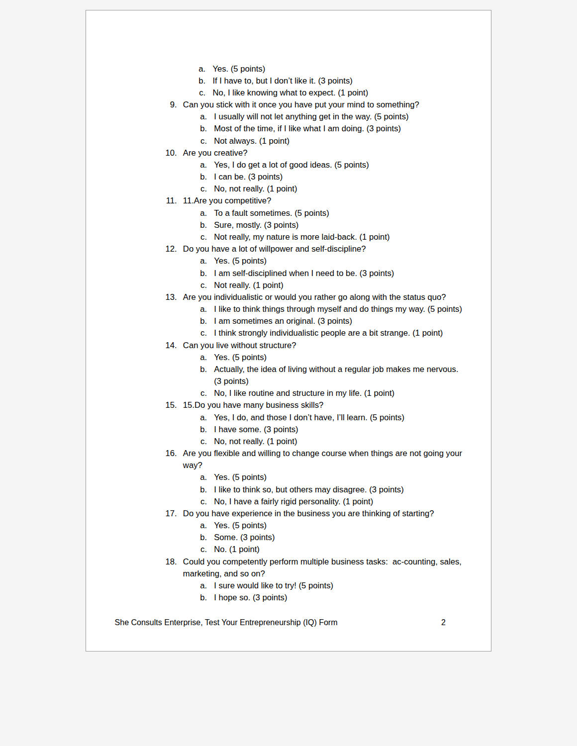Yes. (5 points)
If I have to, but I don’t like it. (3 points)
No, I like knowing what to expect. (1 point)
Can you stick with it once you have put your mind to something?
I usually will not let anything get in the way. (5 points)
Most of the time, if I like what I am doing. (3 points)
Not always. (1 point)
Are you creative?
Yes, I do get a lot of good ideas. (5 points)
I can be. (3 points)
No, not really. (1 point)
11.Are you competitive?
To a fault sometimes. (5 points)
Sure, mostly. (3 points)
Not really, my nature is more laid-back. (1 point)
Do you have a lot of willpower and self-discipline?
Yes. (5 points)
I am self-disciplined when I need to be. (3 points)
Not really. (1 point)
Are you individualistic or would you rather go along with the status quo?
I like to think things through myself and do things my way. (5 points)
I am sometimes an original. (3 points)
I think strongly individualistic people are a bit strange. (1 point)
Can you live without structure?
Yes. (5 points)
Actually, the idea of living without a regular job makes me nervous. (3 points)
No, I like routine and structure in my life. (1 point)
15.Do you have many business skills?
Yes, I do, and those I don’t have, I’ll learn. (5 points)
I have some. (3 points)
No, not really. (1 point)
Are you flexible and willing to change course when things are not going your way?
Yes. (5 points)
I like to think so, but others may disagree. (3 points)
No, I have a fairly rigid personality. (1 point)
Do you have experience in the business you are thinking of starting?
Yes. (5 points)
Some. (3 points)
No. (1 point)
Could you competently perform multiple business tasks: ac-counting, sales, marketing, and so on?
I sure would like to try! (5 points)
I hope so. (3 points)
She Consults Enterprise, Test Your Entrepreneurship (IQ) Form 2